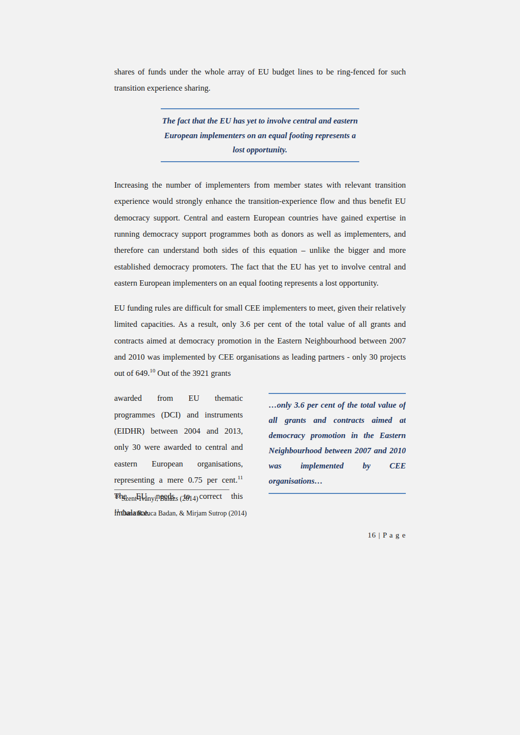shares of funds under the whole array of EU budget lines to be ring-fenced for such transition experience sharing.
The fact that the EU has yet to involve central and eastern European implementers on an equal footing represents a lost opportunity.
Increasing the number of implementers from member states with relevant transition experience would strongly enhance the transition-experience flow and thus benefit EU democracy support. Central and eastern European countries have gained expertise in running democracy support programmes both as donors as well as implementers, and therefore can understand both sides of this equation – unlike the bigger and more established democracy promoters. The fact that the EU has yet to involve central and eastern European implementers on an equal footing represents a lost opportunity.
EU funding rules are difficult for small CEE implementers to meet, given their relatively limited capacities. As a result, only 3.6 per cent of the total value of all grants and contracts aimed at democracy promotion in the Eastern Neighbourhood between 2007 and 2010 was implemented by CEE organisations as leading partners - only 30 projects out of 649.10 Out of the 3921 grants
…only 3.6 per cent of the total value of all grants and contracts aimed at democracy promotion in the Eastern Neighbourhood between 2007 and 2010 was implemented by CEE organisations…
awarded from EU thematic programmes (DCI) and instruments (EIDHR) between 2004 and 2013, only 30 were awarded to central and eastern European organisations, representing a mere 0.75 per cent.11 The EU needs to correct this imbalance.
10 Szent-Iványi, Balázs (2014)
11 Oana Raluca Badan, & Mirjam Sutrop (2014)
16 | P a g e